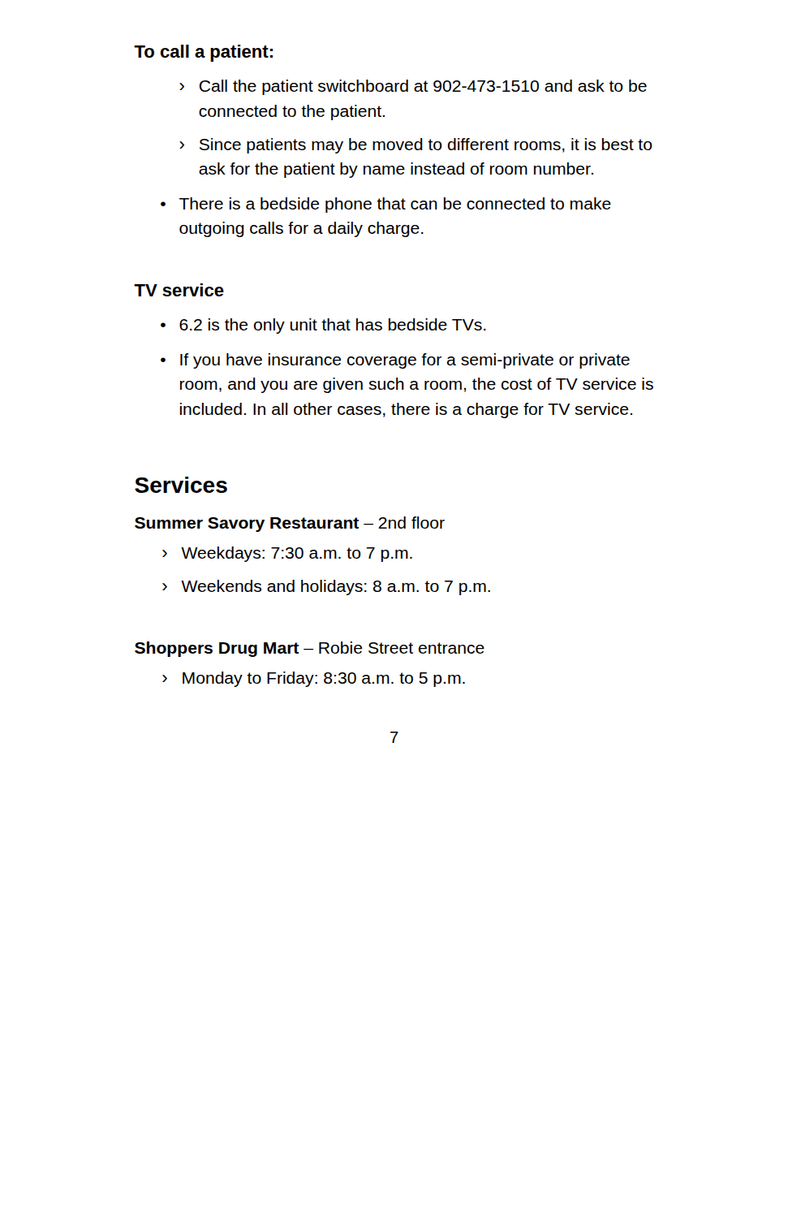To call a patient:
Call the patient switchboard at 902-473-1510 and ask to be connected to the patient.
Since patients may be moved to different rooms, it is best to ask for the patient by name instead of room number.
There is a bedside phone that can be connected to make outgoing calls for a daily charge.
TV service
6.2 is the only unit that has bedside TVs.
If you have insurance coverage for a semi-private or private room, and you are given such a room, the cost of TV service is included. In all other cases, there is a charge for TV service.
Services
Summer Savory Restaurant – 2nd floor
Weekdays: 7:30 a.m. to 7 p.m.
Weekends and holidays: 8 a.m. to 7 p.m.
Shoppers Drug Mart – Robie Street entrance
Monday to Friday: 8:30 a.m. to 5 p.m.
7